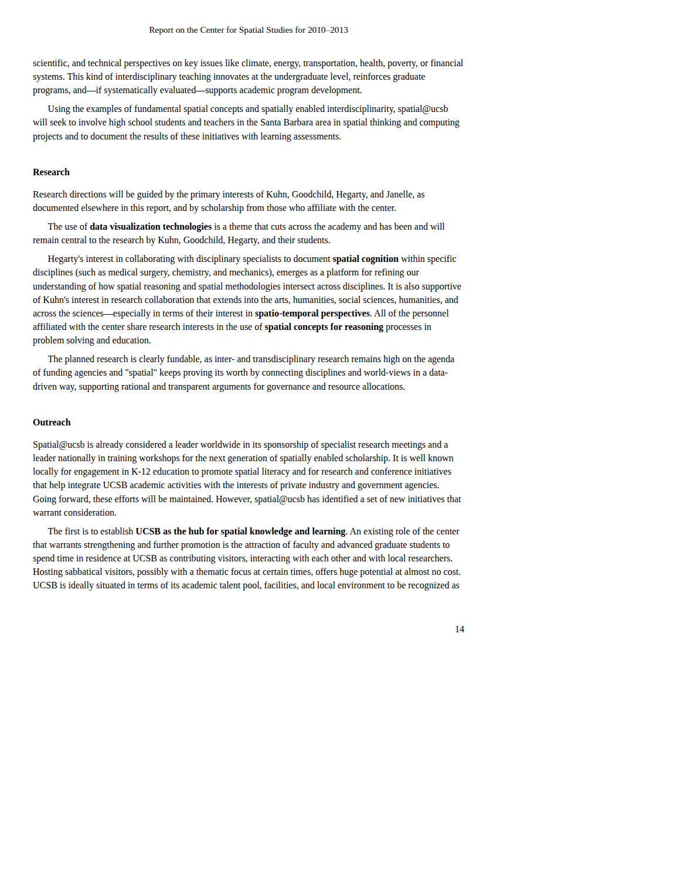Report on the Center for Spatial Studies for 2010–2013
scientific, and technical perspectives on key issues like climate, energy, transportation, health, poverty, or financial systems. This kind of interdisciplinary teaching innovates at the undergraduate level, reinforces graduate programs, and—if systematically evaluated—supports academic program development.
Using the examples of fundamental spatial concepts and spatially enabled interdisciplinarity, spatial@ucsb will seek to involve high school students and teachers in the Santa Barbara area in spatial thinking and computing projects and to document the results of these initiatives with learning assessments.
Research
Research directions will be guided by the primary interests of Kuhn, Goodchild, Hegarty, and Janelle, as documented elsewhere in this report, and by scholarship from those who affiliate with the center.
The use of data visualization technologies is a theme that cuts across the academy and has been and will remain central to the research by Kuhn, Goodchild, Hegarty, and their students.
Hegarty's interest in collaborating with disciplinary specialists to document spatial cognition within specific disciplines (such as medical surgery, chemistry, and mechanics), emerges as a platform for refining our understanding of how spatial reasoning and spatial methodologies intersect across disciplines. It is also supportive of Kuhn's interest in research collaboration that extends into the arts, humanities, social sciences, humanities, and across the sciences—especially in terms of their interest in spatio-temporal perspectives. All of the personnel affiliated with the center share research interests in the use of spatial concepts for reasoning processes in problem solving and education.
The planned research is clearly fundable, as inter- and transdisciplinary research remains high on the agenda of funding agencies and "spatial" keeps proving its worth by connecting disciplines and world-views in a data-driven way, supporting rational and transparent arguments for governance and resource allocations.
Outreach
Spatial@ucsb is already considered a leader worldwide in its sponsorship of specialist research meetings and a leader nationally in training workshops for the next generation of spatially enabled scholarship. It is well known locally for engagement in K-12 education to promote spatial literacy and for research and conference initiatives that help integrate UCSB academic activities with the interests of private industry and government agencies. Going forward, these efforts will be maintained. However, spatial@ucsb has identified a set of new initiatives that warrant consideration.
The first is to establish UCSB as the hub for spatial knowledge and learning. An existing role of the center that warrants strengthening and further promotion is the attraction of faculty and advanced graduate students to spend time in residence at UCSB as contributing visitors, interacting with each other and with local researchers. Hosting sabbatical visitors, possibly with a thematic focus at certain times, offers huge potential at almost no cost. UCSB is ideally situated in terms of its academic talent pool, facilities, and local environment to be recognized as
14